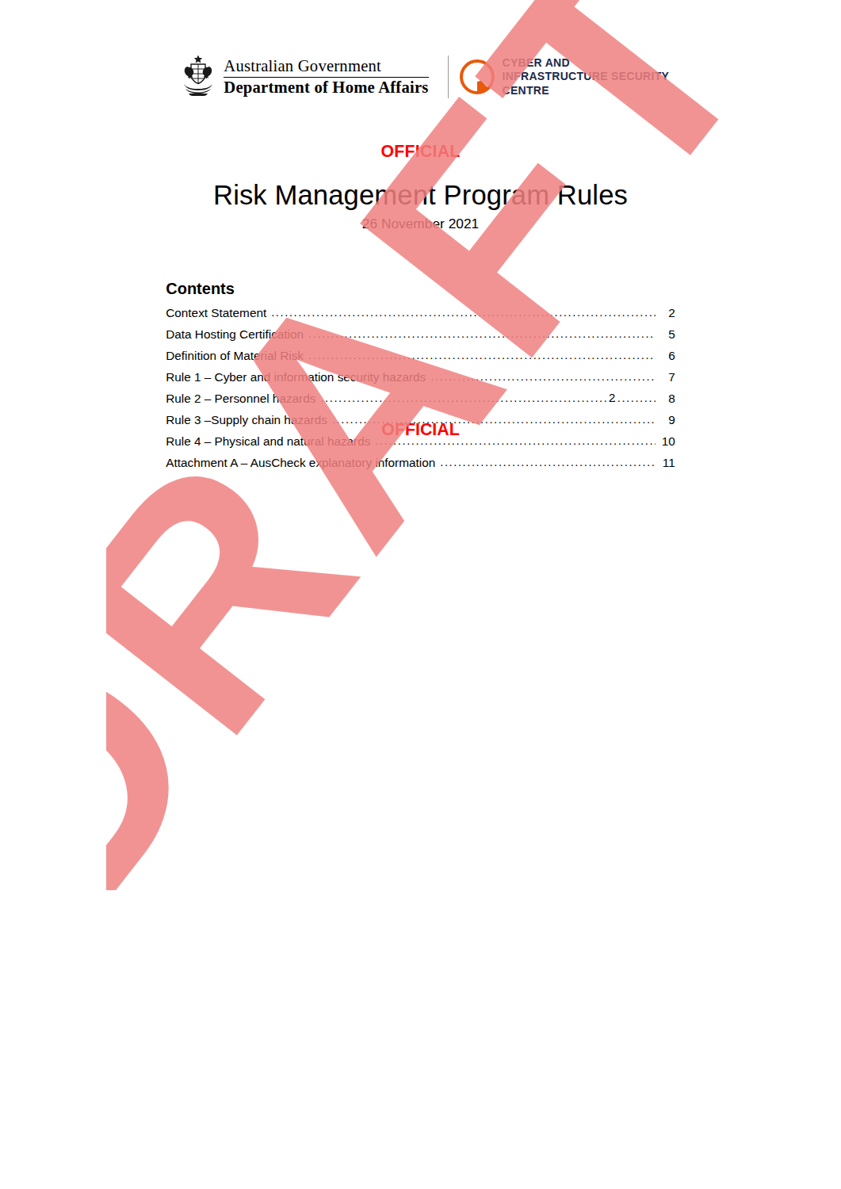DRAFT
Australian Government
Department of Home Affairs
CYBER AND
INFRASTRUCTURE SECURITY
CENTRE
OFFICIAL
Risk Management Program Rules
26 November 2021
Contents
Context Statement ........................................................................................................................... 2
Data Hosting Certification ................................................................................................................... 5
Definition of Material Risk ................................................................................................................... 6
Rule 1 – Cyber and information security hazards ............................................................................. 7
Rule 2 – Personnel hazards ................................................................................................................. 8
Rule 3 –Supply chain hazards .............................................................................................................. 9
Rule 4 – Physical and natural hazards ................................................................................................. 10
Attachment A – AusCheck explanatory information ......................................................................... 11
2
OFFICIAL